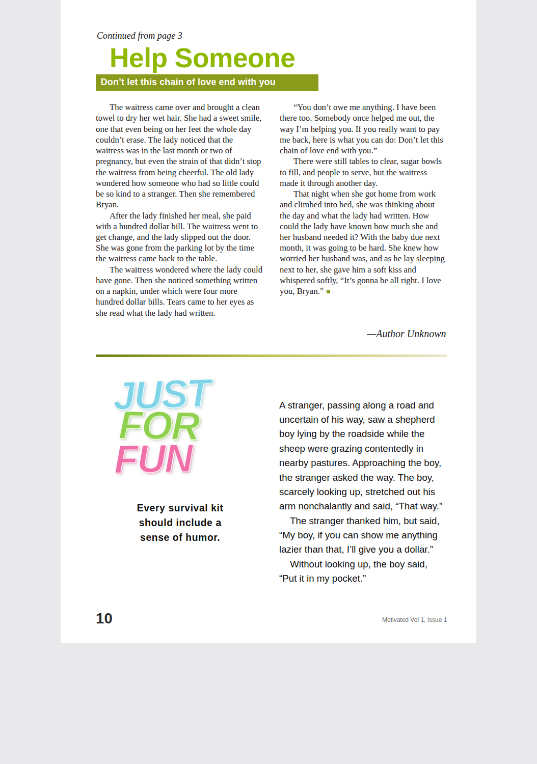Continued from page 3
Help Someone
Don’t let this chain of love end with you
The waitress came over and brought a clean towel to dry her wet hair. She had a sweet smile, one that even being on her feet the whole day couldn’t erase. The lady noticed that the waitress was in the last month or two of pregnancy, but even the strain of that didn’t stop the waitress from being cheerful. The old lady wondered how someone who had so little could be so kind to a stranger. Then she remembered Bryan.
After the lady finished her meal, she paid with a hundred dollar bill. The waitress went to get change, and the lady slipped out the door. She was gone from the parking lot by the time the waitress came back to the table.
The waitress wondered where the lady could have gone. Then she noticed something written on a napkin, under which were four more hundred dollar bills. Tears came to her eyes as she read what the lady had written.
“You don’t owe me anything. I have been there too. Somebody once helped me out, the way I’m helping you. If you really want to pay me back, here is what you can do: Don’t let this chain of love end with you.”
There were still tables to clear, sugar bowls to fill, and people to serve, but the waitress made it through another day.
That night when she got home from work and climbed into bed, she was thinking about the day and what the lady had written. How could the lady have known how much she and her husband needed it? With the baby due next month, it was going to be hard. She knew how worried her husband was, and as he lay sleeping next to her, she gave him a soft kiss and whispered softly, “It’s gonna be all right. I love you, Bryan.”
—Author Unknown
JUST FOR FUN
Every survival kit should include a sense of humor.
A stranger, passing along a road and uncertain of his way, saw a shepherd boy lying by the roadside while the sheep were grazing contentedly in nearby pastures. Approaching the boy, the stranger asked the way. The boy, scarcely looking up, stretched out his arm nonchalantly and said, “That way.”
The stranger thanked him, but said, “My boy, if you can show me anything lazier than that, I’ll give you a dollar.”
Without looking up, the boy said, “Put it in my pocket.”
10
Motivated Vol 1, Issue 1